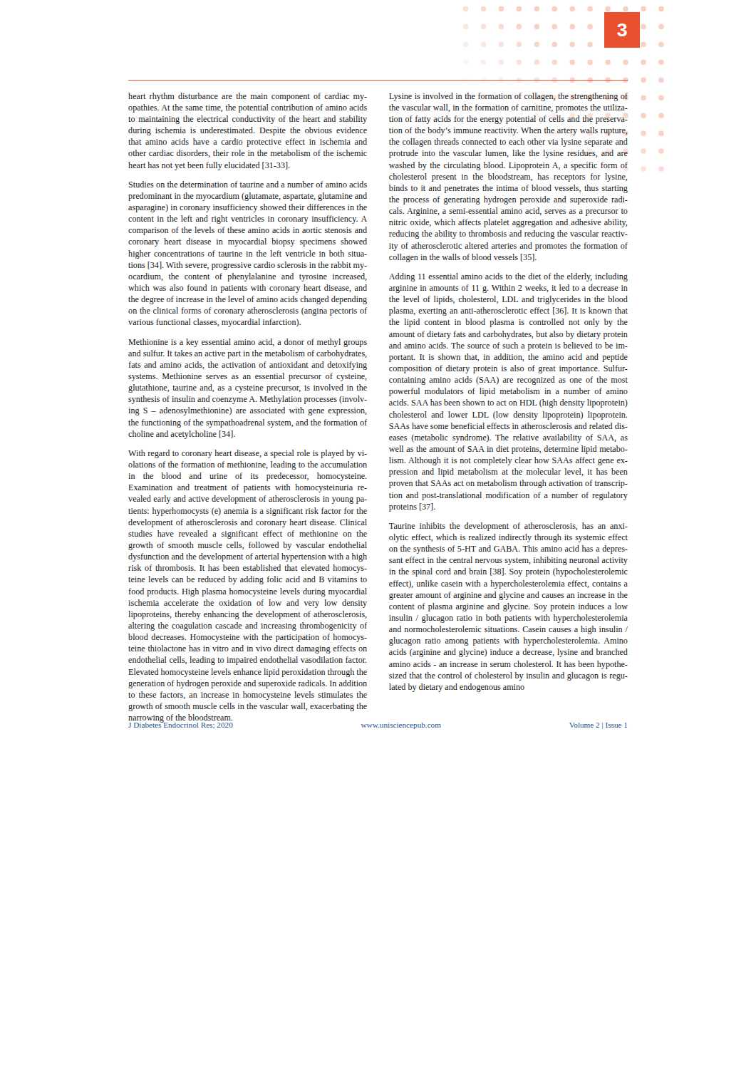3
heart rhythm disturbance are the main component of cardiac myopathies. At the same time, the potential contribution of amino acids to maintaining the electrical conductivity of the heart and stability during ischemia is underestimated. Despite the obvious evidence that amino acids have a cardio protective effect in ischemia and other cardiac disorders, their role in the metabolism of the ischemic heart has not yet been fully elucidated [31-33].
Studies on the determination of taurine and a number of amino acids predominant in the myocardium (glutamate, aspartate, glutamine and asparagine) in coronary insufficiency showed their differences in the content in the left and right ventricles in coronary insufficiency. A comparison of the levels of these amino acids in aortic stenosis and coronary heart disease in myocardial biopsy specimens showed higher concentrations of taurine in the left ventricle in both situations [34]. With severe, progressive cardio sclerosis in the rabbit myocardium, the content of phenylalanine and tyrosine increased, which was also found in patients with coronary heart disease, and the degree of increase in the level of amino acids changed depending on the clinical forms of coronary atherosclerosis (angina pectoris of various functional classes, myocardial infarction).
Methionine is a key essential amino acid, a donor of methyl groups and sulfur. It takes an active part in the metabolism of carbohydrates, fats and amino acids, the activation of antioxidant and detoxifying systems. Methionine serves as an essential precursor of cysteine, glutathione, taurine and, as a cysteine precursor, is involved in the synthesis of insulin and coenzyme A. Methylation processes (involving S – adenosylmethionine) are associated with gene expression, the functioning of the sympathoadrenal system, and the formation of choline and acetylcholine [34].
With regard to coronary heart disease, a special role is played by violations of the formation of methionine, leading to the accumulation in the blood and urine of its predecessor, homocysteine. Examination and treatment of patients with homocysteinuria revealed early and active development of atherosclerosis in young patients: hyperhomocysts (e) anemia is a significant risk factor for the development of atherosclerosis and coronary heart disease. Clinical studies have revealed a significant effect of methionine on the growth of smooth muscle cells, followed by vascular endothelial dysfunction and the development of arterial hypertension with a high risk of thrombosis. It has been established that elevated homocysteine levels can be reduced by adding folic acid and B vitamins to food products. High plasma homocysteine levels during myocardial ischemia accelerate the oxidation of low and very low density lipoproteins, thereby enhancing the development of atherosclerosis, altering the coagulation cascade and increasing thrombogenicity of blood decreases. Homocysteine with the participation of homocysteine thiolactone has in vitro and in vivo direct damaging effects on endothelial cells, leading to impaired endothelial vasodilation factor. Elevated homocysteine levels enhance lipid peroxidation through the generation of hydrogen peroxide and superoxide radicals. In addition to these factors, an increase in homocysteine levels stimulates the growth of smooth muscle cells in the vascular wall, exacerbating the narrowing of the bloodstream.
Lysine is involved in the formation of collagen, the strengthening of the vascular wall, in the formation of carnitine, promotes the utilization of fatty acids for the energy potential of cells and the preservation of the body’s immune reactivity. When the artery walls rupture, the collagen threads connected to each other via lysine separate and protrude into the vascular lumen, like the lysine residues, and are washed by the circulating blood. Lipoprotein A, a specific form of cholesterol present in the bloodstream, has receptors for lysine, binds to it and penetrates the intima of blood vessels, thus starting the process of generating hydrogen peroxide and superoxide radicals. Arginine, a semi-essential amino acid, serves as a precursor to nitric oxide, which affects platelet aggregation and adhesive ability, reducing the ability to thrombosis and reducing the vascular reactivity of atherosclerotic altered arteries and promotes the formation of collagen in the walls of blood vessels [35].
Adding 11 essential amino acids to the diet of the elderly, including arginine in amounts of 11 g. Within 2 weeks, it led to a decrease in the level of lipids, cholesterol, LDL and triglycerides in the blood plasma, exerting an anti-atherosclerotic effect [36]. It is known that the lipid content in blood plasma is controlled not only by the amount of dietary fats and carbohydrates, but also by dietary protein and amino acids. The source of such a protein is believed to be important. It is shown that, in addition, the amino acid and peptide composition of dietary protein is also of great importance. Sulfur-containing amino acids (SAA) are recognized as one of the most powerful modulators of lipid metabolism in a number of amino acids. SAA has been shown to act on HDL (high density lipoprotein) cholesterol and lower LDL (low density lipoprotein) lipoprotein. SAAs have some beneficial effects in atherosclerosis and related diseases (metabolic syndrome). The relative availability of SAA, as well as the amount of SAA in diet proteins, determine lipid metabolism. Although it is not completely clear how SAAs affect gene expression and lipid metabolism at the molecular level, it has been proven that SAAs act on metabolism through activation of transcription and post-translational modification of a number of regulatory proteins [37].
Taurine inhibits the development of atherosclerosis, has an anxiolytic effect, which is realized indirectly through its systemic effect on the synthesis of 5-HT and GABA. This amino acid has a depressant effect in the central nervous system, inhibiting neuronal activity in the spinal cord and brain [38]. Soy protein (hypocholesterolemic effect), unlike casein with a hypercholesterolemia effect, contains a greater amount of arginine and glycine and causes an increase in the content of plasma arginine and glycine. Soy protein induces a low insulin / glucagon ratio in both patients with hypercholesterolemia and normocholesterolemic situations. Casein causes a high insulin / glucagon ratio among patients with hypercholesterolemia. Amino acids (arginine and glycine) induce a decrease, lysine and branched amino acids - an increase in serum cholesterol. It has been hypothesized that the control of cholesterol by insulin and glucagon is regulated by dietary and endogenous amino
J Diabetes Endocrinol Res; 2020
www.unisciencepub.com
Volume 2 | Issue 1